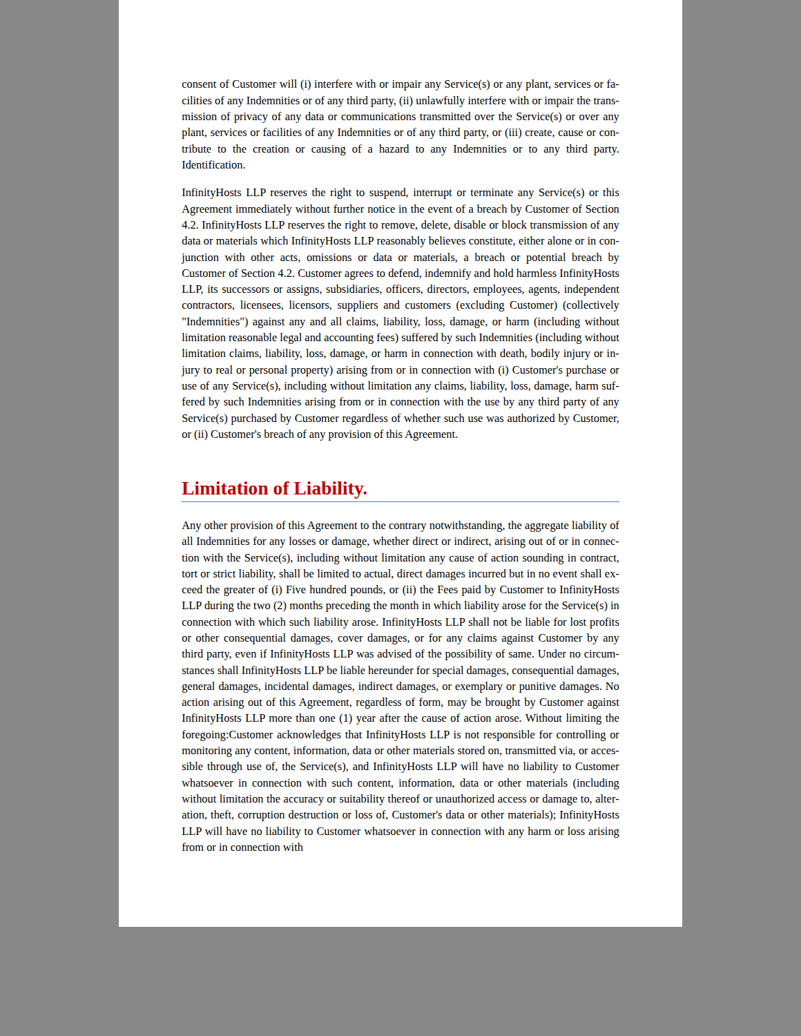consent of Customer will (i) interfere with or impair any Service(s) or any plant, services or facilities of any Indemnities or of any third party, (ii) unlawfully interfere with or impair the transmission of privacy of any data or communications transmitted over the Service(s) or over any plant, services or facilities of any Indemnities or of any third party, or (iii) create, cause or contribute to the creation or causing of a hazard to any Indemnities or to any third party. Identification.
InfinityHosts LLP reserves the right to suspend, interrupt or terminate any Service(s) or this Agreement immediately without further notice in the event of a breach by Customer of Section 4.2. InfinityHosts LLP reserves the right to remove, delete, disable or block transmission of any data or materials which InfinityHosts LLP reasonably believes constitute, either alone or in conjunction with other acts, omissions or data or materials, a breach or potential breach by Customer of Section 4.2. Customer agrees to defend, indemnify and hold harmless InfinityHosts LLP, its successors or assigns, subsidiaries, officers, directors, employees, agents, independent contractors, licensees, licensors, suppliers and customers (excluding Customer) (collectively "Indemnities") against any and all claims, liability, loss, damage, or harm (including without limitation reasonable legal and accounting fees) suffered by such Indemnities (including without limitation claims, liability, loss, damage, or harm in connection with death, bodily injury or injury to real or personal property) arising from or in connection with (i) Customer's purchase or use of any Service(s), including without limitation any claims, liability, loss, damage, harm suffered by such Indemnities arising from or in connection with the use by any third party of any Service(s) purchased by Customer regardless of whether such use was authorized by Customer, or (ii) Customer's breach of any provision of this Agreement.
Limitation of Liability.
Any other provision of this Agreement to the contrary notwithstanding, the aggregate liability of all Indemnities for any losses or damage, whether direct or indirect, arising out of or in connection with the Service(s), including without limitation any cause of action sounding in contract, tort or strict liability, shall be limited to actual, direct damages incurred but in no event shall exceed the greater of (i) Five hundred pounds, or (ii) the Fees paid by Customer to InfinityHosts LLP during the two (2) months preceding the month in which liability arose for the Service(s) in connection with which such liability arose. InfinityHosts LLP shall not be liable for lost profits or other consequential damages, cover damages, or for any claims against Customer by any third party, even if InfinityHosts LLP was advised of the possibility of same. Under no circumstances shall InfinityHosts LLP be liable hereunder for special damages, consequential damages, general damages, incidental damages, indirect damages, or exemplary or punitive damages. No action arising out of this Agreement, regardless of form, may be brought by Customer against InfinityHosts LLP more than one (1) year after the cause of action arose. Without limiting the foregoing:Customer acknowledges that InfinityHosts LLP is not responsible for controlling or monitoring any content, information, data or other materials stored on, transmitted via, or accessible through use of, the Service(s), and InfinityHosts LLP will have no liability to Customer whatsoever in connection with such content, information, data or other materials (including without limitation the accuracy or suitability thereof or unauthorized access or damage to, alteration, theft, corruption destruction or loss of, Customer's data or other materials); InfinityHosts LLP will have no liability to Customer whatsoever in connection with any harm or loss arising from or in connection with